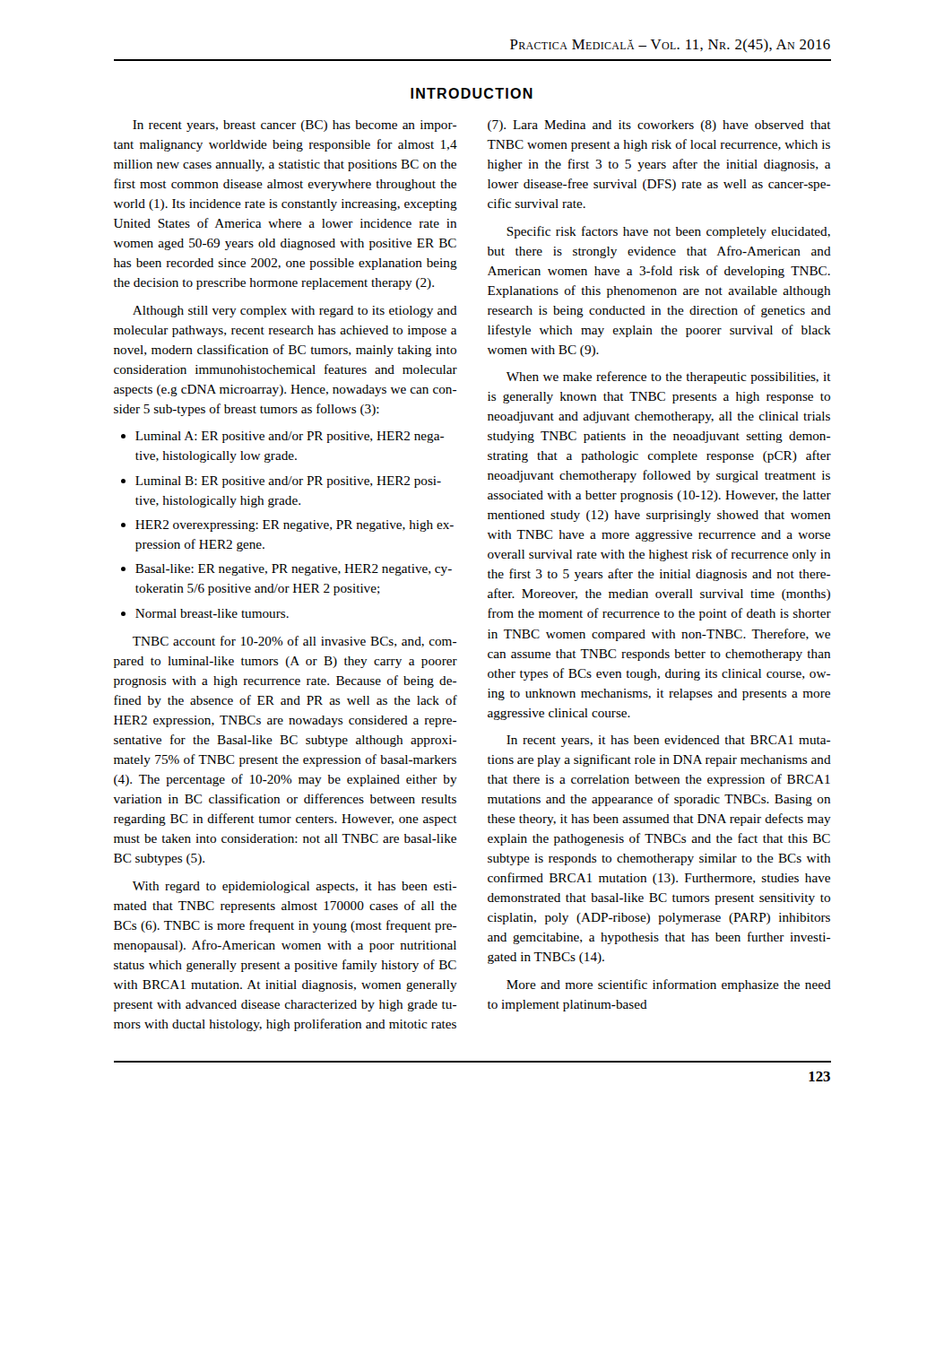Practica Medicală – Vol. 11, Nr. 2(45), An 2016
INTRODUCTION
In recent years, breast cancer (BC) has become an important malignancy worldwide being responsible for almost 1,4 million new cases annually, a statistic that positions BC on the first most common disease almost everywhere throughout the world (1). Its incidence rate is constantly increasing, excepting United States of America where a lower incidence rate in women aged 50-69 years old diagnosed with positive ER BC has been recorded since 2002, one possible explanation being the decision to prescribe hormone replacement therapy (2).
Although still very complex with regard to its etiology and molecular pathways, recent research has achieved to impose a novel, modern classification of BC tumors, mainly taking into consideration immunohistochemical features and molecular aspects (e.g cDNA microarray). Hence, nowadays we can consider 5 sub-types of breast tumors as follows (3):
Luminal A: ER positive and/or PR positive, HER2 negative, histologically low grade.
Luminal B: ER positive and/or PR positive, HER2 positive, histologically high grade.
HER2 overexpressing: ER negative, PR negative, high expression of HER2 gene.
Basal-like: ER negative, PR negative, HER2 negative, cytokeratin 5/6 positive and/or HER 2 positive;
Normal breast-like tumours.
TNBC account for 10-20% of all invasive BCs, and, compared to luminal-like tumors (A or B) they carry a poorer prognosis with a high recurrence rate. Because of being defined by the absence of ER and PR as well as the lack of HER2 expression, TNBCs are nowadays considered a representative for the Basal-like BC subtype although approximately 75% of TNBC present the expression of basal-markers (4). The percentage of 10-20% may be explained either by variation in BC classification or differences between results regarding BC in different tumor centers. However, one aspect must be taken into consideration: not all TNBC are basal-like BC subtypes (5).
With regard to epidemiological aspects, it has been estimated that TNBC represents almost 170000 cases of all the BCs (6). TNBC is more frequent in young (most frequent premenopausal). Afro-American women with a poor nutritional status which generally present a positive family history of BC with BRCA1 mutation. At initial diagnosis, women generally present with advanced disease characterized by high grade tumors with ductal histology, high proliferation and mitotic rates (7). Lara Medina and its coworkers (8) have observed that TNBC women present a high risk of local recurrence, which is higher in the first 3 to 5 years after the initial diagnosis, a lower disease-free survival (DFS) rate as well as cancer-specific survival rate.
Specific risk factors have not been completely elucidated, but there is strongly evidence that Afro-American and American women have a 3-fold risk of developing TNBC. Explanations of this phenomenon are not available although research is being conducted in the direction of genetics and lifestyle which may explain the poorer survival of black women with BC (9).
When we make reference to the therapeutic possibilities, it is generally known that TNBC presents a high response to neoadjuvant and adjuvant chemotherapy, all the clinical trials studying TNBC patients in the neoadjuvant setting demonstrating that a pathologic complete response (pCR) after neoadjuvant chemotherapy followed by surgical treatment is associated with a better prognosis (10-12). However, the latter mentioned study (12) have surprisingly showed that women with TNBC have a more aggressive recurrence and a worse overall survival rate with the highest risk of recurrence only in the first 3 to 5 years after the initial diagnosis and not thereafter. Moreover, the median overall survival time (months) from the moment of recurrence to the point of death is shorter in TNBC women compared with non-TNBC. Therefore, we can assume that TNBC responds better to chemotherapy than other types of BCs even tough, during its clinical course, owing to unknown mechanisms, it relapses and presents a more aggressive clinical course.
In recent years, it has been evidenced that BRCA1 mutations are play a significant role in DNA repair mechanisms and that there is a correlation between the expression of BRCA1 mutations and the appearance of sporadic TNBCs. Basing on these theory, it has been assumed that DNA repair defects may explain the pathogenesis of TNBCs and the fact that this BC subtype is responds to chemotherapy similar to the BCs with confirmed BRCA1 mutation (13). Furthermore, studies have demonstrated that basal-like BC tumors present sensitivity to cisplatin, poly (ADP-ribose) polymerase (PARP) inhibitors and gemcitabine, a hypothesis that has been further investigated in TNBCs (14).
More and more scientific information emphasize the need to implement platinum-based
123